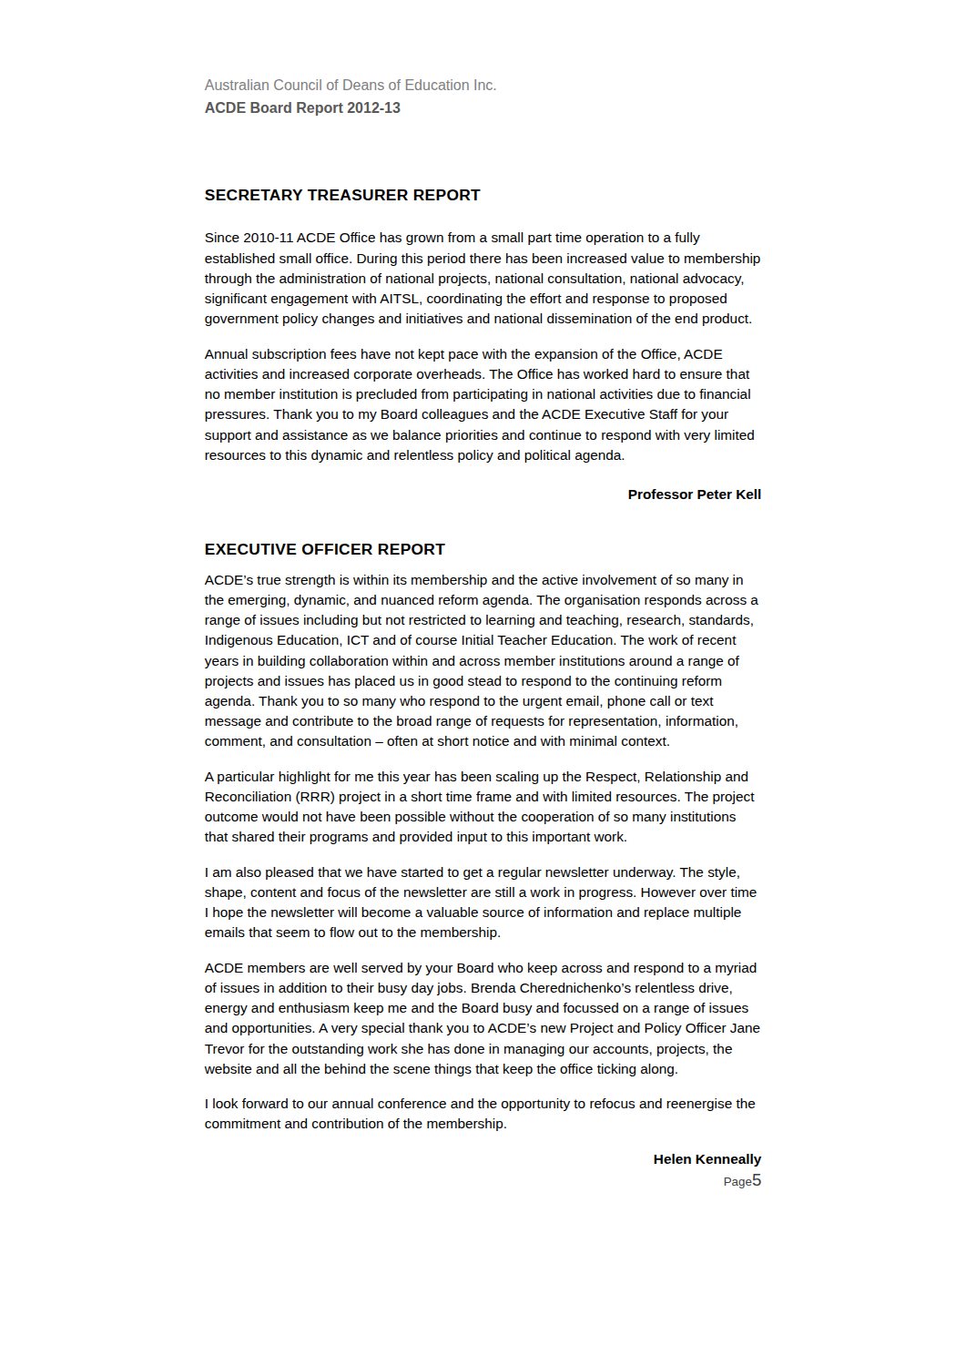Australian Council of Deans of Education Inc.
ACDE Board Report 2012-13
SECRETARY TREASURER REPORT
Since 2010-11 ACDE Office has grown from a small part time operation to a fully established small office. During this period there has been increased value to membership through the administration of national projects, national consultation, national advocacy, significant engagement with AITSL, coordinating the effort and response to proposed government policy changes and initiatives and national dissemination of the end product.
Annual subscription fees have not kept pace with the expansion of the Office, ACDE activities and increased corporate overheads. The Office has worked hard to ensure that no member institution is precluded from participating in national activities due to financial pressures. Thank you to my Board colleagues and the ACDE Executive Staff for your support and assistance as we balance priorities and continue to respond with very limited resources to this dynamic and relentless policy and political agenda.
Professor Peter Kell
EXECUTIVE OFFICER REPORT
ACDE’s true strength is within its membership and the active involvement of so many in the emerging, dynamic, and nuanced reform agenda. The organisation responds across a range of issues including but not restricted to learning and teaching, research, standards, Indigenous Education, ICT and of course Initial Teacher Education. The work of recent years in building collaboration within and across member institutions around a range of projects and issues has placed us in good stead to respond to the continuing reform agenda. Thank you to so many who respond to the urgent email, phone call or text message and contribute to the broad range of requests for representation, information, comment, and consultation – often at short notice and with minimal context.
A particular highlight for me this year has been scaling up the Respect, Relationship and Reconciliation (RRR) project in a short time frame and with limited resources. The project outcome would not have been possible without the cooperation of so many institutions that shared their programs and provided input to this important work.
I am also pleased that we have started to get a regular newsletter underway. The style, shape, content and focus of the newsletter are still a work in progress. However over time I hope the newsletter will become a valuable source of information and replace multiple emails that seem to flow out to the membership.
ACDE members are well served by your Board who keep across and respond to a myriad of issues in addition to their busy day jobs. Brenda Cherednichenko’s relentless drive, energy and enthusiasm keep me and the Board busy and focussed on a range of issues and opportunities. A very special thank you to ACDE’s new Project and Policy Officer Jane Trevor for the outstanding work she has done in managing our accounts, projects, the website and all the behind the scene things that keep the office ticking along.
I look forward to our annual conference and the opportunity to refocus and reenergise the commitment and contribution of the membership.
Helen Kenneally
Page5